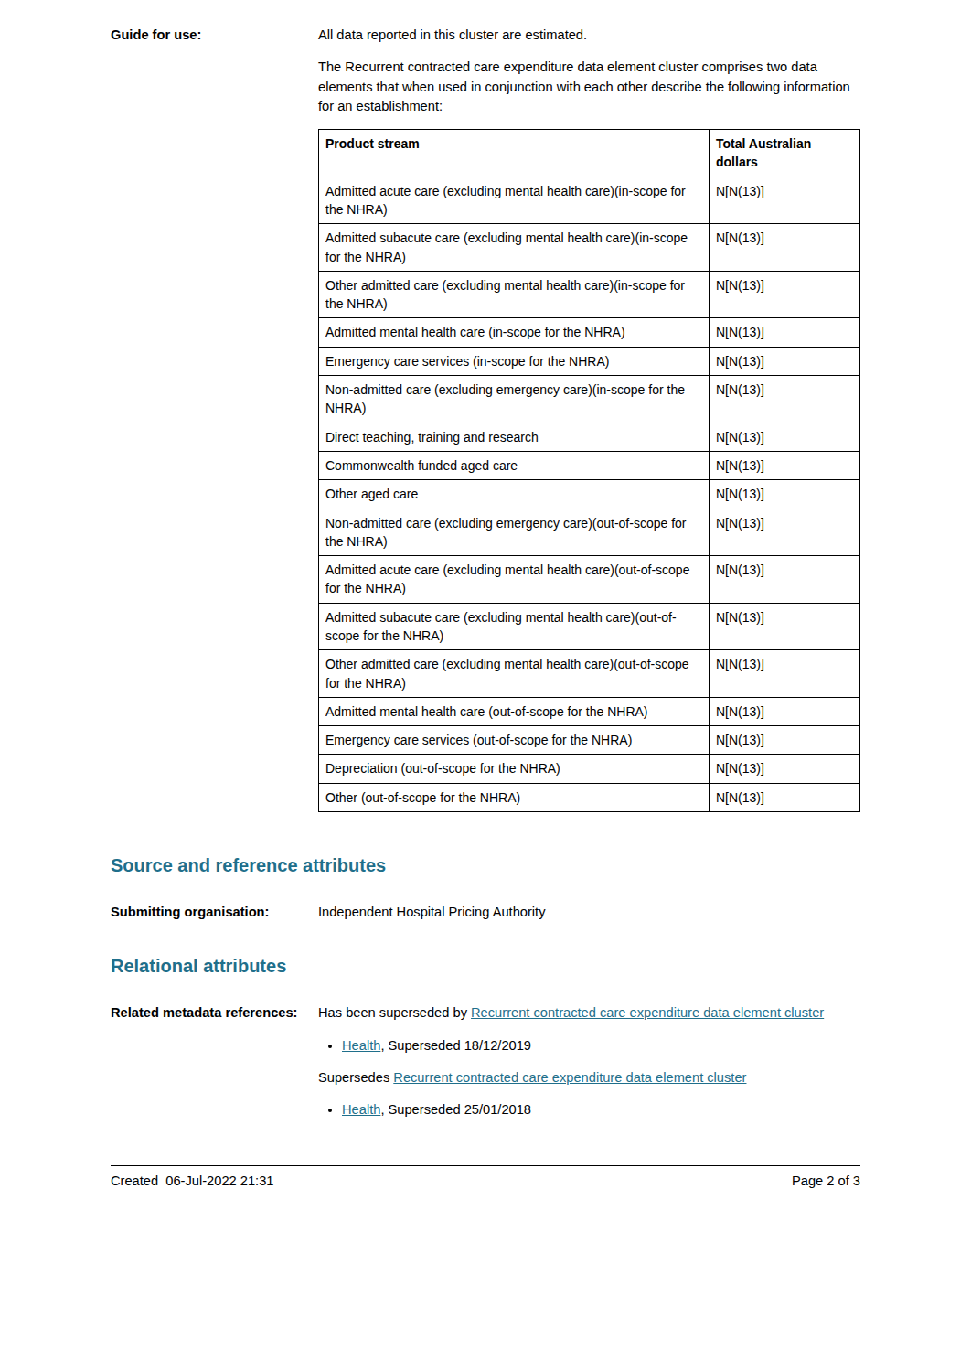Guide for use:
All data reported in this cluster are estimated.
The Recurrent contracted care expenditure data element cluster comprises two data elements that when used in conjunction with each other describe the following information for an establishment:
| Product stream | Total Australian dollars |
| --- | --- |
| Admitted acute care (excluding mental health care)(in-scope for the NHRA) | N[N(13)] |
| Admitted subacute care (excluding mental health care)(in-scope for the NHRA) | N[N(13)] |
| Other admitted care (excluding mental health care)(in-scope for the NHRA) | N[N(13)] |
| Admitted mental health care (in-scope for the NHRA) | N[N(13)] |
| Emergency care services (in-scope for the NHRA) | N[N(13)] |
| Non-admitted care (excluding emergency care)(in-scope for the NHRA) | N[N(13)] |
| Direct teaching, training and research | N[N(13)] |
| Commonwealth funded aged care | N[N(13)] |
| Other aged care | N[N(13)] |
| Non-admitted care (excluding emergency care)(out-of-scope for the NHRA) | N[N(13)] |
| Admitted acute care (excluding mental health care)(out-of-scope for the NHRA) | N[N(13)] |
| Admitted subacute care (excluding mental health care)(out-of-scope for the NHRA) | N[N(13)] |
| Other admitted care (excluding mental health care)(out-of-scope for the NHRA) | N[N(13)] |
| Admitted mental health care (out-of-scope for the NHRA) | N[N(13)] |
| Emergency care services (out-of-scope for the NHRA) | N[N(13)] |
| Depreciation (out-of-scope for the NHRA) | N[N(13)] |
| Other (out-of-scope for the NHRA) | N[N(13)] |
Source and reference attributes
Submitting organisation:
Independent Hospital Pricing Authority
Relational attributes
Related metadata references:
Has been superseded by Recurrent contracted care expenditure data element cluster
Health, Superseded 18/12/2019
Supersedes Recurrent contracted care expenditure data element cluster
Health, Superseded 25/01/2018
Created 06-Jul-2022 21:31 Page 2 of 3